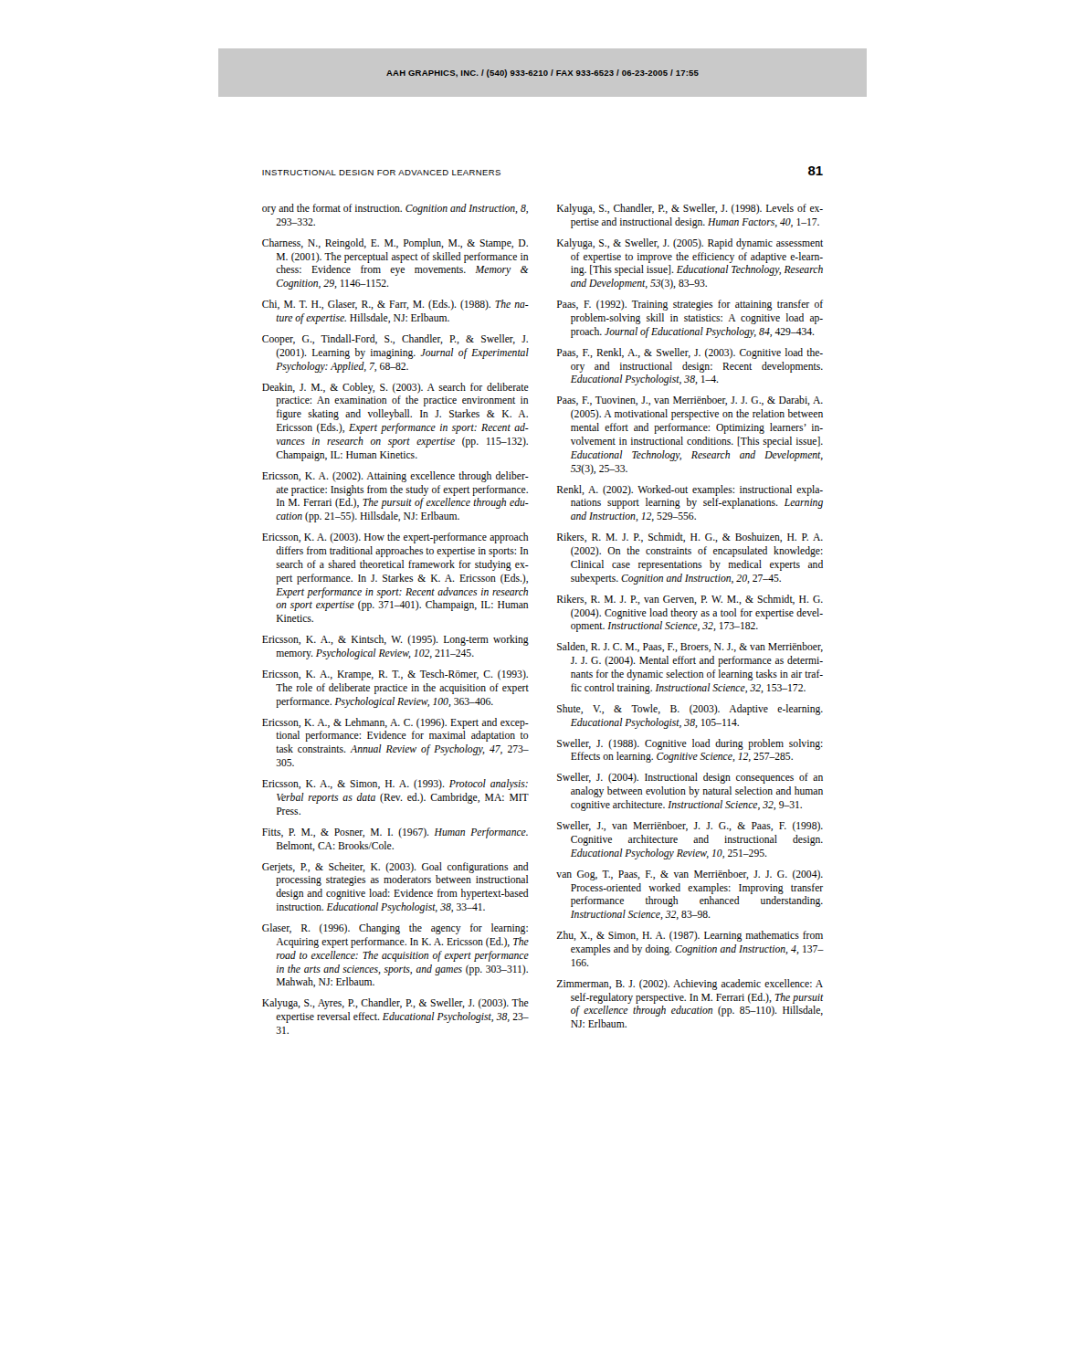AAH GRAPHICS, INC. / (540) 933-6210 / FAX 933-6523 / 06-23-2005 / 17:55
INSTRUCTIONAL DESIGN FOR ADVANCED LEARNERS 81
ory and the format of instruction. Cognition and Instruction, 8, 293–332.
Charness, N., Reingold, E. M., Pomplun, M., & Stampe, D. M. (2001). The perceptual aspect of skilled performance in chess: Evidence from eye movements. Memory & Cognition, 29, 1146–1152.
Chi, M. T. H., Glaser, R., & Farr, M. (Eds.). (1988). The nature of expertise. Hillsdale, NJ: Erlbaum.
Cooper, G., Tindall-Ford, S., Chandler, P., & Sweller, J. (2001). Learning by imagining. Journal of Experimental Psychology: Applied, 7, 68–82.
Deakin, J. M., & Cobley, S. (2003). A search for deliberate practice: An examination of the practice environment in figure skating and volleyball. In J. Starkes & K. A. Ericsson (Eds.), Expert performance in sport: Recent advances in research on sport expertise (pp. 115–132). Champaign, IL: Human Kinetics.
Ericsson, K. A. (2002). Attaining excellence through deliberate practice: Insights from the study of expert performance. In M. Ferrari (Ed.), The pursuit of excellence through education (pp. 21–55). Hillsdale, NJ: Erlbaum.
Ericsson, K. A. (2003). How the expert-performance approach differs from traditional approaches to expertise in sports: In search of a shared theoretical framework for studying expert performance. In J. Starkes & K. A. Ericsson (Eds.), Expert performance in sport: Recent advances in research on sport expertise (pp. 371–401). Champaign, IL: Human Kinetics.
Ericsson, K. A., & Kintsch, W. (1995). Long-term working memory. Psychological Review, 102, 211–245.
Ericsson, K. A., Krampe, R. T., & Tesch-Römer, C. (1993). The role of deliberate practice in the acquisition of expert performance. Psychological Review, 100, 363–406.
Ericsson, K. A., & Lehmann, A. C. (1996). Expert and exceptional performance: Evidence for maximal adaptation to task constraints. Annual Review of Psychology, 47, 273–305.
Ericsson, K. A., & Simon, H. A. (1993). Protocol analysis: Verbal reports as data (Rev. ed.). Cambridge, MA: MIT Press.
Fitts, P. M., & Posner, M. I. (1967). Human Performance. Belmont, CA: Brooks/Cole.
Gerjets, P., & Scheiter, K. (2003). Goal configurations and processing strategies as moderators between instructional design and cognitive load: Evidence from hypertext-based instruction. Educational Psychologist, 38, 33–41.
Glaser, R. (1996). Changing the agency for learning: Acquiring expert performance. In K. A. Ericsson (Ed.), The road to excellence: The acquisition of expert performance in the arts and sciences, sports, and games (pp. 303–311). Mahwah, NJ: Erlbaum.
Kalyuga, S., Ayres, P., Chandler, P., & Sweller, J. (2003). The expertise reversal effect. Educational Psychologist, 38, 23–31.
Kalyuga, S., Chandler, P., & Sweller, J. (1998). Levels of expertise and instructional design. Human Factors, 40, 1–17.
Kalyuga, S., & Sweller, J. (2005). Rapid dynamic assessment of expertise to improve the efficiency of adaptive e-learning. [This special issue]. Educational Technology, Research and Development, 53(3), 83–93.
Paas, F. (1992). Training strategies for attaining transfer of problem-solving skill in statistics: A cognitive load approach. Journal of Educational Psychology, 84, 429–434.
Paas, F., Renkl, A., & Sweller, J. (2003). Cognitive load theory and instructional design: Recent developments. Educational Psychologist, 38, 1–4.
Paas, F., Tuovinen, J., van Merriënboer, J. J. G., & Darabi, A. (2005). A motivational perspective on the relation between mental effort and performance: Optimizing learners’ involvement in instructional conditions. [This special issue]. Educational Technology, Research and Development, 53(3), 25–33.
Renkl, A. (2002). Worked-out examples: instructional explanations support learning by self-explanations. Learning and Instruction, 12, 529–556.
Rikers, R. M. J. P., Schmidt, H. G., & Boshuizen, H. P. A. (2002). On the constraints of encapsulated knowledge: Clinical case representations by medical experts and subexperts. Cognition and Instruction, 20, 27–45.
Rikers, R. M. J. P., van Gerven, P. W. M., & Schmidt, H. G. (2004). Cognitive load theory as a tool for expertise development. Instructional Science, 32, 173–182.
Salden, R. J. C. M., Paas, F., Broers, N. J., & van Merriënboer, J. J. G. (2004). Mental effort and performance as determinants for the dynamic selection of learning tasks in air traffic control training. Instructional Science, 32, 153–172.
Shute, V., & Towle, B. (2003). Adaptive e-learning. Educational Psychologist, 38, 105–114.
Sweller, J. (1988). Cognitive load during problem solving: Effects on learning. Cognitive Science, 12, 257–285.
Sweller, J. (2004). Instructional design consequences of an analogy between evolution by natural selection and human cognitive architecture. Instructional Science, 32, 9–31.
Sweller, J., van Merriënboer, J. J. G., & Paas, F. (1998). Cognitive architecture and instructional design. Educational Psychology Review, 10, 251–295.
van Gog, T., Paas, F., & van Merriënboer, J. J. G. (2004). Process-oriented worked examples: Improving transfer performance through enhanced understanding. Instructional Science, 32, 83–98.
Zhu, X., & Simon, H. A. (1987). Learning mathematics from examples and by doing. Cognition and Instruction, 4, 137–166.
Zimmerman, B. J. (2002). Achieving academic excellence: A self-regulatory perspective. In M. Ferrari (Ed.), The pursuit of excellence through education (pp. 85–110). Hillsdale, NJ: Erlbaum.